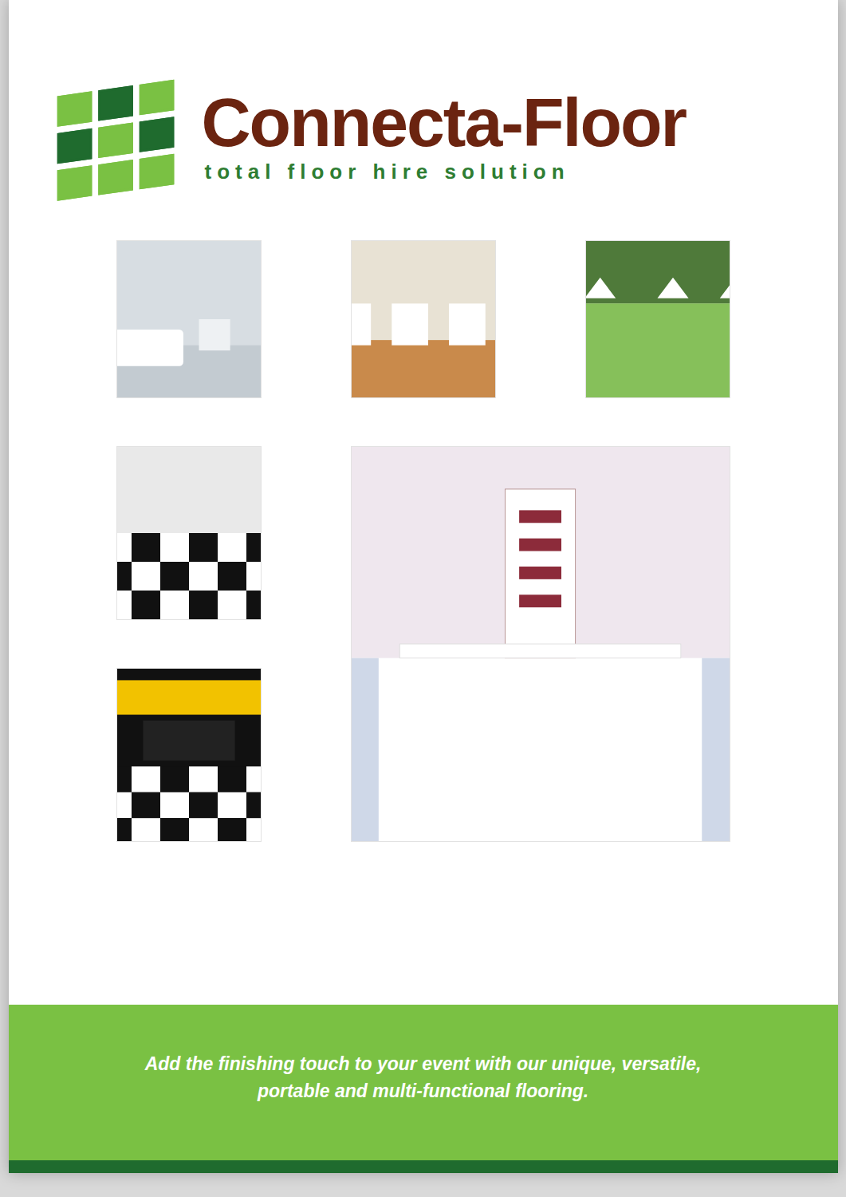Connecta-Floor
total floor hire solution
Add the finishing touch to your event with our unique, versatile,
portable and multi-functional flooring.